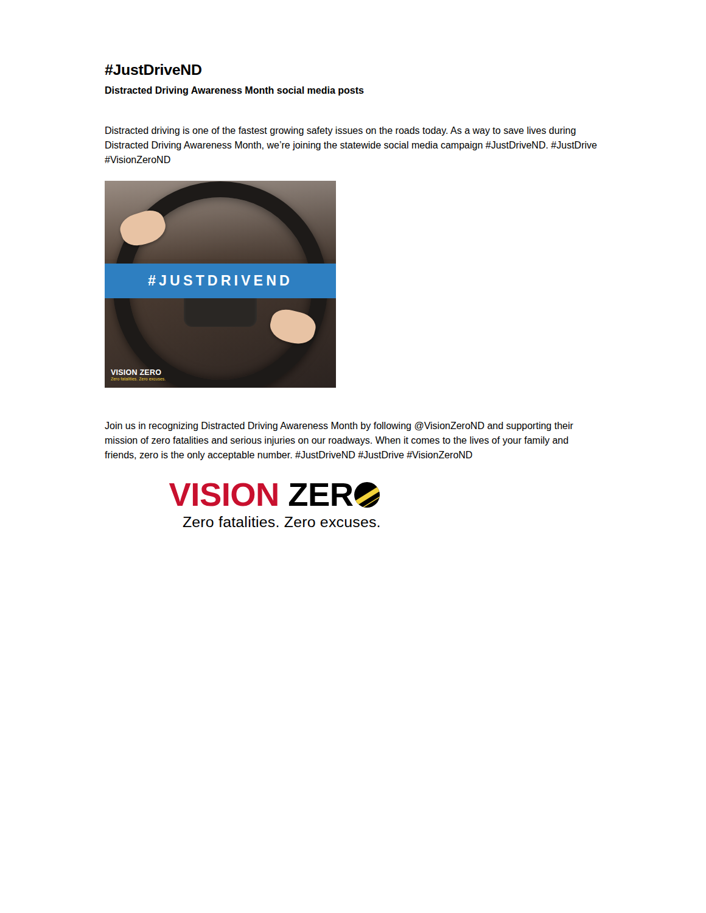#JustDriveND
Distracted Driving Awareness Month social media posts
Distracted driving is one of the fastest growing safety issues on the roads today. As a way to save lives during Distracted Driving Awareness Month, we’re joining the statewide social media campaign #JustDriveND. #JustDrive #VisionZeroND
#JUSTDRIVEND
VISION ZERO
Zero fatalities. Zero excuses.
Join us in recognizing Distracted Driving Awareness Month by following @VisionZeroND and supporting their mission of zero fatalities and serious injuries on our roadways. When it comes to the lives of your family and friends, zero is the only acceptable number. #JustDriveND #JustDrive #VisionZeroND
VISION ZER
Zero fatalities. Zero excuses.